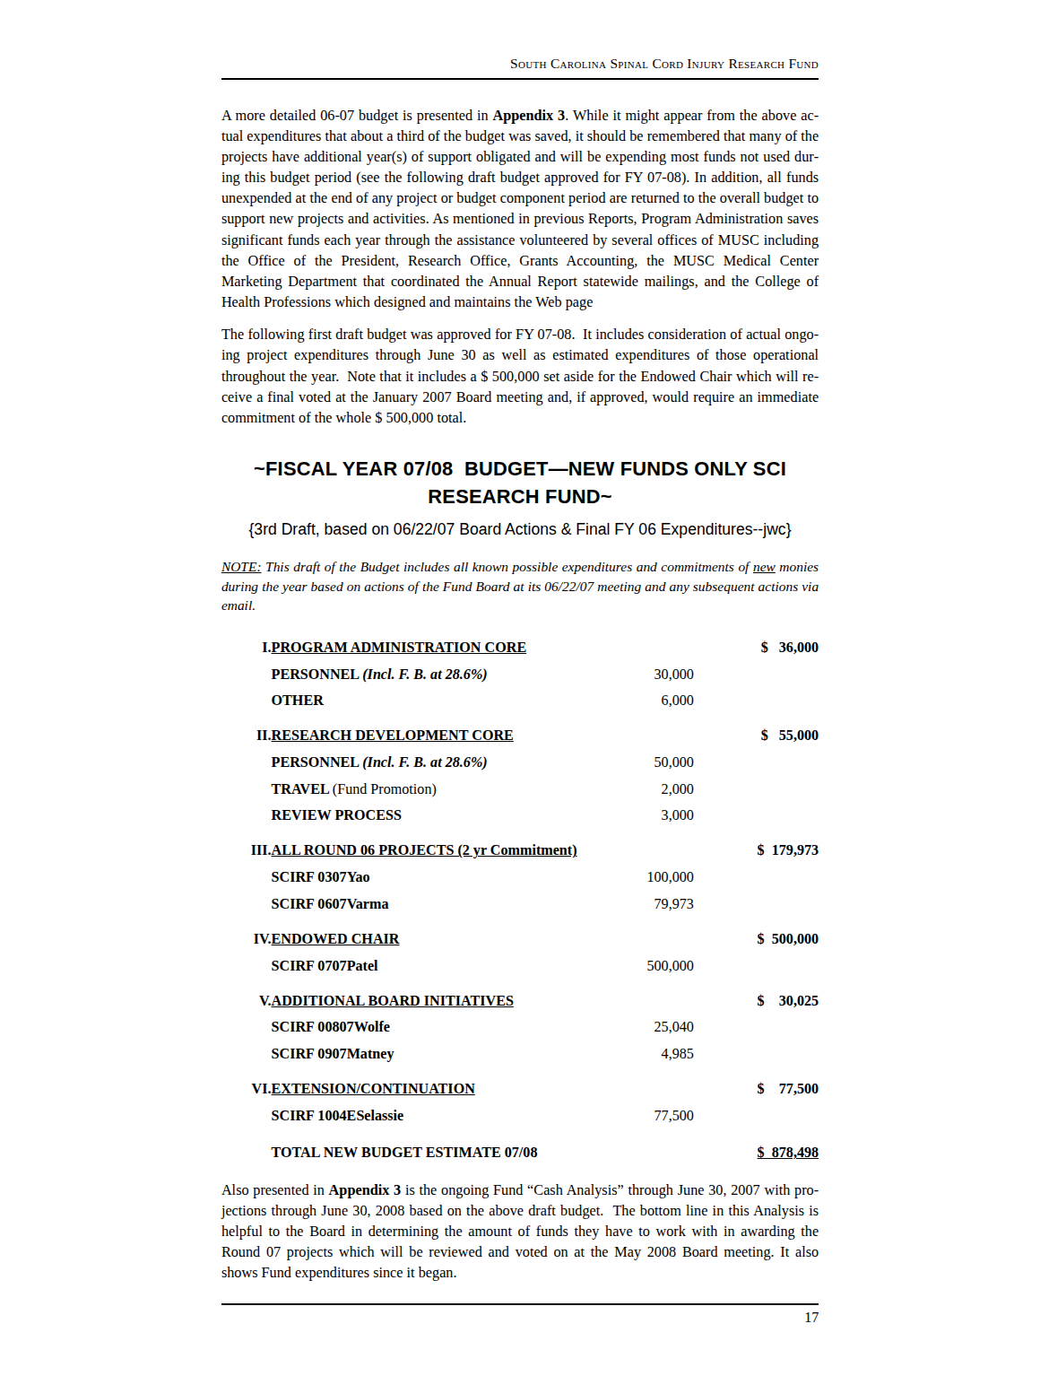South Carolina Spinal Cord Injury Research Fund
A more detailed 06-07 budget is presented in Appendix 3. While it might appear from the above actual expenditures that about a third of the budget was saved, it should be remembered that many of the projects have additional year(s) of support obligated and will be expending most funds not used during this budget period (see the following draft budget approved for FY 07-08). In addition, all funds unexpended at the end of any project or budget component period are returned to the overall budget to support new projects and activities. As mentioned in previous Reports, Program Administration saves significant funds each year through the assistance volunteered by several offices of MUSC including the Office of the President, Research Office, Grants Accounting, the MUSC Medical Center Marketing Department that coordinated the Annual Report statewide mailings, and the College of Health Professions which designed and maintains the Web page
The following first draft budget was approved for FY 07-08. It includes consideration of actual ongoing project expenditures through June 30 as well as estimated expenditures of those operational throughout the year. Note that it includes a $ 500,000 set aside for the Endowed Chair which will receive a final voted at the January 2007 Board meeting and, if approved, would require an immediate commitment of the whole $ 500,000 total.
~FISCAL YEAR 07/08 BUDGET—NEW FUNDS ONLY SCI RESEARCH FUND~
{3rd Draft, based on 06/22/07 Board Actions & Final FY 06 Expenditures--jwc}
NOTE: This draft of the Budget includes all known possible expenditures and commitments of new monies during the year based on actions of the Fund Board at its 06/22/07 meeting and any subsequent actions via email.
| I. | PROGRAM ADMINISTRATION CORE | | $ 36,000 |
| | PERSONNEL (Incl. F. B. at 28.6%) | 30,000 | |
| | OTHER | 6,000 | |
| II. | RESEARCH DEVELOPMENT CORE | | $ 55,000 |
| | PERSONNEL (Incl. F. B. at 28.6%) | 50,000 | |
| | TRAVEL (Fund Promotion) | 2,000 | |
| | REVIEW PROCESS | 3,000 | |
| III. | ALL ROUND 06 PROJECTS (2 yr Commitment) | $ 179,973 |
| | SCIRF 0307 Yao | 100,000 | |
| | SCIRF 0607 Varma | 79,973 | |
| IV. | ENDOWED CHAIR | | $ 500,000 |
| | SCIRF 0707 Patel | 500,000 | |
| V. | ADDITIONAL BOARD INITIATIVES | | $ 30,025 |
| | SCIRF 00807 Wolfe | 25,040 | |
| | SCIRF 0907 Matney | 4,985 | |
| VI. | EXTENSION/CONTINUATION | | $ 77,500 |
| | SCIRF 1004E Selassie | 77,500 | |
| | TOTAL NEW BUDGET ESTIMATE 07/08 | $ 878,498 |
Also presented in Appendix 3 is the ongoing Fund “Cash Analysis” through June 30, 2007 with projections through June 30, 2008 based on the above draft budget. The bottom line in this Analysis is helpful to the Board in determining the amount of funds they have to work with in awarding the Round 07 projects which will be reviewed and voted on at the May 2008 Board meeting. It also shows Fund expenditures since it began.
17